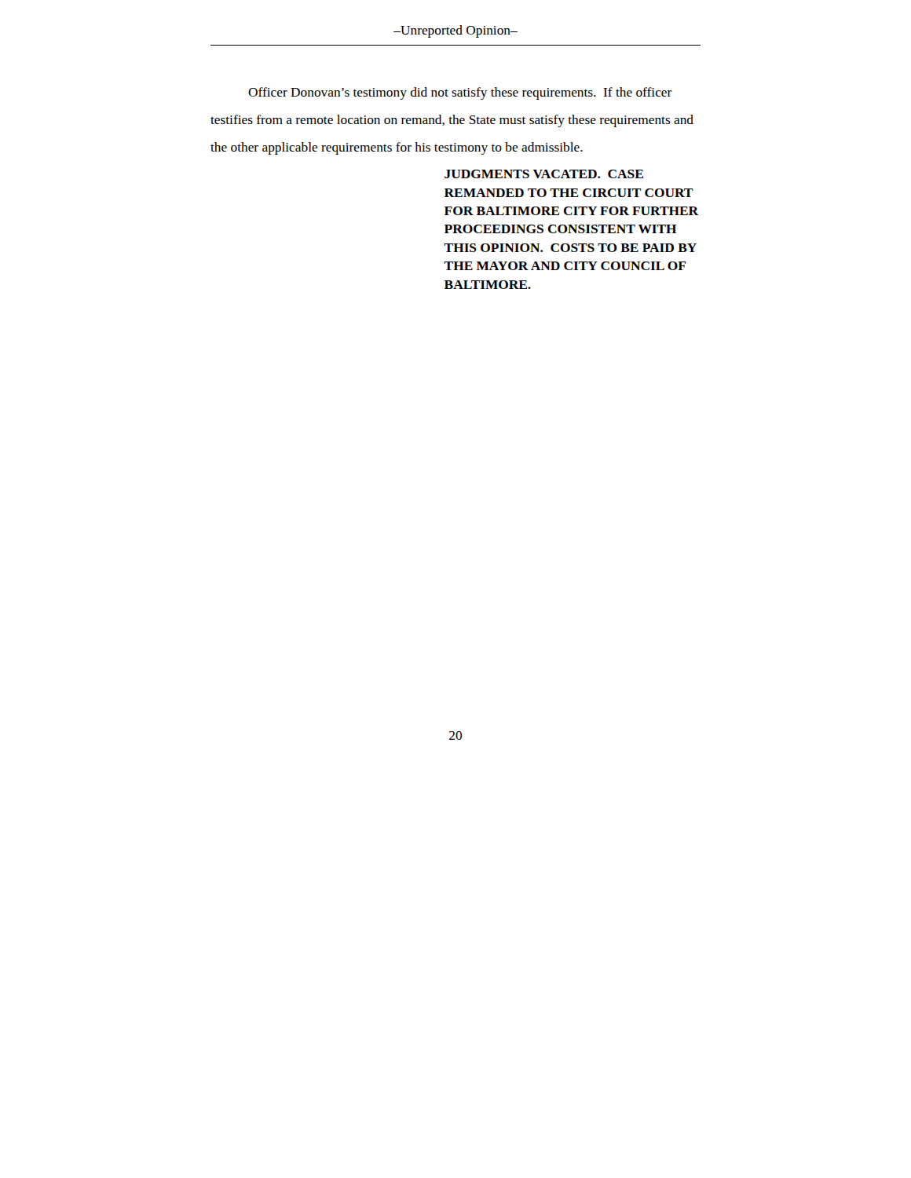–Unreported Opinion–
Officer Donovan’s testimony did not satisfy these requirements. If the officer testifies from a remote location on remand, the State must satisfy these requirements and the other applicable requirements for his testimony to be admissible.
JUDGMENTS VACATED. CASE REMANDED TO THE CIRCUIT COURT FOR BALTIMORE CITY FOR FURTHER PROCEEDINGS CONSISTENT WITH THIS OPINION. COSTS TO BE PAID BY THE MAYOR AND CITY COUNCIL OF BALTIMORE.
20